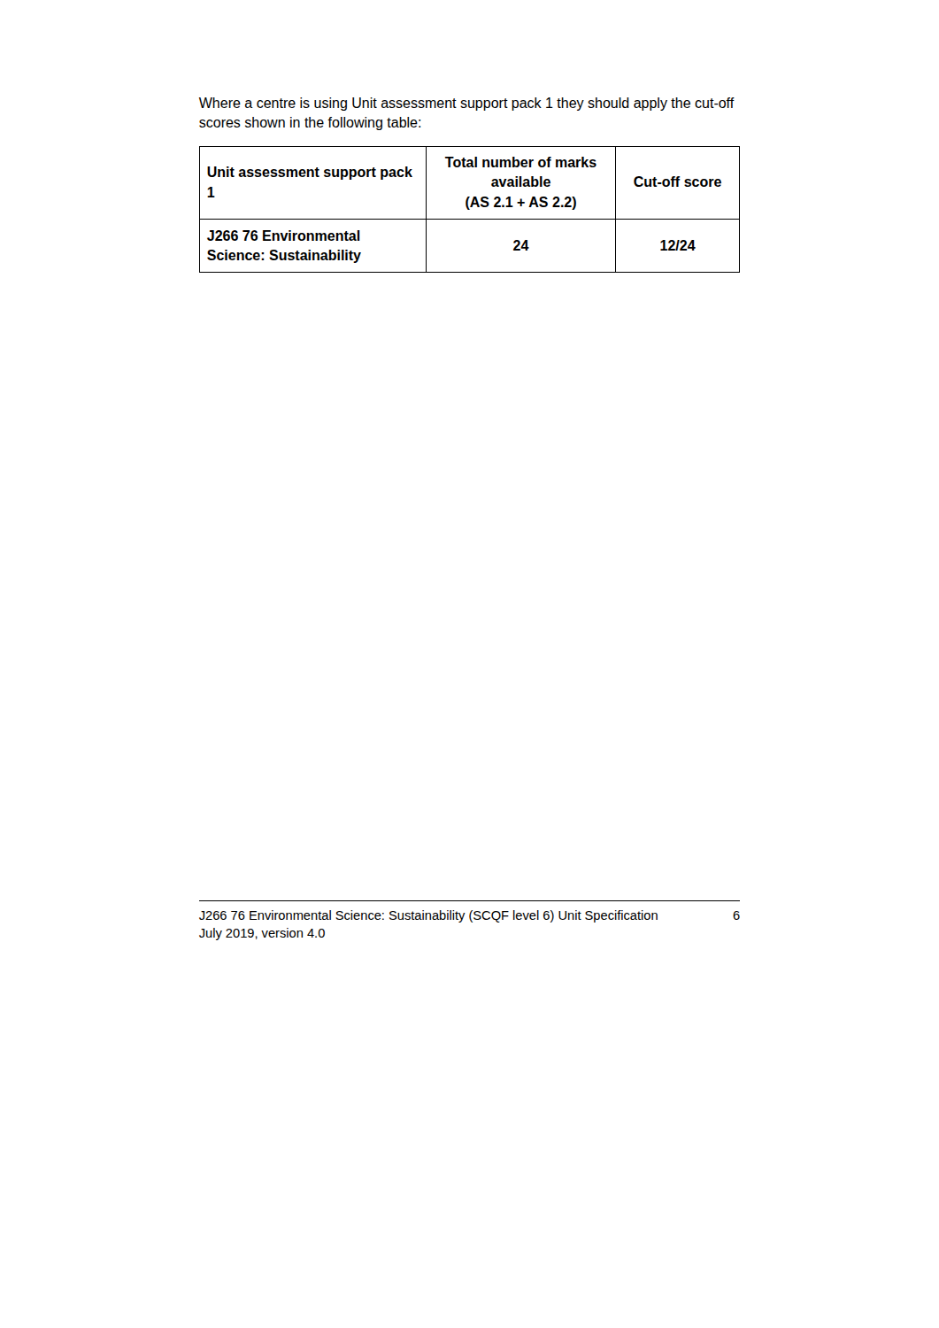Where a centre is using Unit assessment support pack 1 they should apply the cut-off scores shown in the following table:
| Unit assessment support pack 1 | Total number of marks available (AS 2.1 + AS 2.2) | Cut-off score |
| --- | --- | --- |
| J266 76 Environmental Science: Sustainability | 24 | 12/24 |
J266 76 Environmental Science: Sustainability (SCQF level 6) Unit Specification
July 2019, version 4.0
6